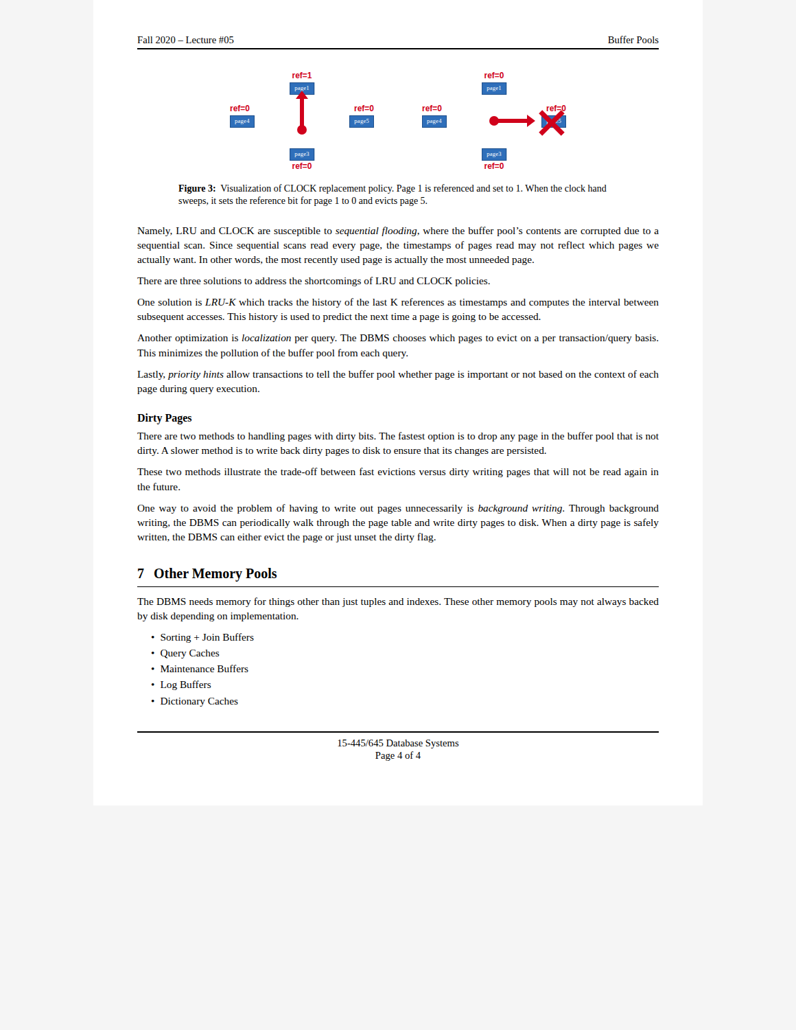Fall 2020 – Lecture #05 Buffer Pools
ref=1 page1 ref=0 page4 ref=0 page5 page3 ref=0
ref=0 page1 ref=0 page4 ref=0 page5 page3 ref=0
Figure 3: Visualization of CLOCK replacement policy. Page 1 is referenced and set to 1. When the clock hand sweeps, it sets the reference bit for page 1 to 0 and evicts page 5.
Namely, LRU and CLOCK are susceptible to sequential flooding, where the buffer pool’s contents are corrupted due to a sequential scan. Since sequential scans read every page, the timestamps of pages read may not reflect which pages we actually want. In other words, the most recently used page is actually the most unneeded page.
There are three solutions to address the shortcomings of LRU and CLOCK policies.
One solution is LRU-K which tracks the history of the last K references as timestamps and computes the interval between subsequent accesses. This history is used to predict the next time a page is going to be accessed.
Another optimization is localization per query. The DBMS chooses which pages to evict on a per transaction/query basis. This minimizes the pollution of the buffer pool from each query.
Lastly, priority hints allow transactions to tell the buffer pool whether page is important or not based on the context of each page during query execution.
Dirty Pages
There are two methods to handling pages with dirty bits. The fastest option is to drop any page in the buffer pool that is not dirty. A slower method is to write back dirty pages to disk to ensure that its changes are persisted.
These two methods illustrate the trade-off between fast evictions versus dirty writing pages that will not be read again in the future.
One way to avoid the problem of having to write out pages unnecessarily is background writing. Through background writing, the DBMS can periodically walk through the page table and write dirty pages to disk. When a dirty page is safely written, the DBMS can either evict the page or just unset the dirty flag.
7 Other Memory Pools
The DBMS needs memory for things other than just tuples and indexes. These other memory pools may not always backed by disk depending on implementation.
Sorting + Join Buffers
Query Caches
Maintenance Buffers
Log Buffers
Dictionary Caches
15-445/645 Database Systems
Page 4 of 4